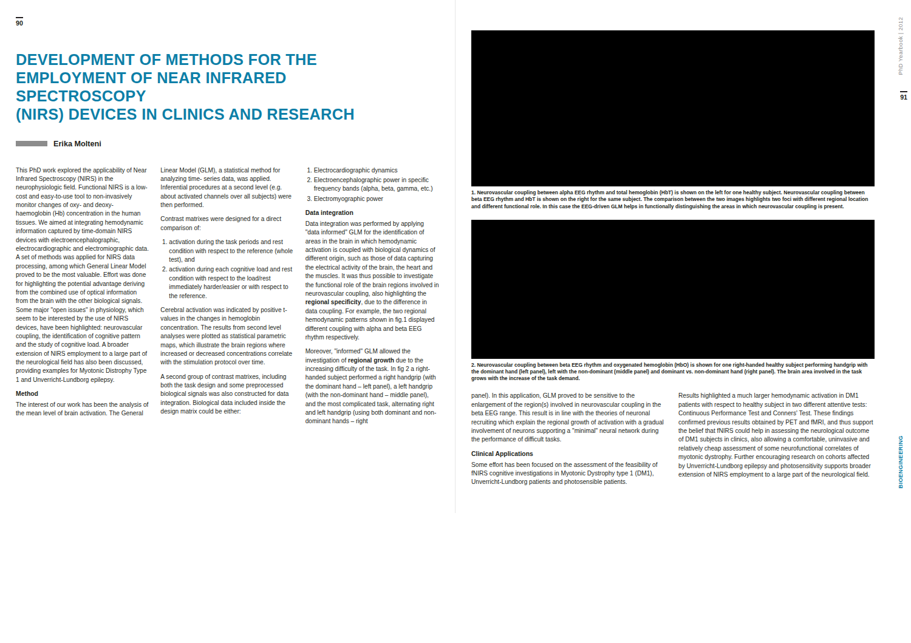90
Development of Methods for the
Employment of Near Infrared Spectroscopy
(NIRS) Devices in Clinics and Research
Erika Molteni
This PhD work explored the applicability of Near Infrared Spectroscopy (NIRS) in the neurophysiologic field. Functional NIRS is a low-cost and easy-to-use tool to non-invasively monitor changes of oxy- and deoxy- haemoglobin (Hb) concentration in the human tissues. We aimed at integrating hemodynamic information captured by time-domain NIRS devices with electroencephalographic, electrocardiographic and electromiographic data. A set of methods was applied for NIRS data processing, among which General Linear Model proved to be the most valuable. Effort was done for highlighting the potential advantage deriving from the combined use of optical information from the brain with the other biological signals. Some major "open issues" in physiology, which seem to be interested by the use of NIRS devices, have been highlighted: neurovascular coupling, the identification of cognitive pattern and the study of cognitive load. A broader extension of NIRS employment to a large part of the neurological field has also been discussed, providing examples for Myotonic Distrophy Type 1 and Unverricht-Lundborg epilepsy.
Method
The interest of our work has been the analysis of the mean level of brain activation. The General Linear Model (GLM), a statistical method for analyzing time- series data, was applied. Inferential procedures at a second level (e.g. about activated channels over all subjects) were then performed.
Contrast matrixes were designed for a direct comparison of:
activation during the task periods and rest condition with respect to the reference (whole test), and
activation during each cognitive load and rest condition with respect to the load/rest immediately harder/easier or with respect to the reference.
Cerebral activation was indicated by positive t-values in the changes in hemoglobin concentration. The results from second level analyses were plotted as statistical parametric maps, which illustrate the brain regions where increased or decreased concentrations correlate with the stimulation protocol over time.
A second group of contrast matrixes, including both the task design and some preprocessed biological signals was also constructed for data integration. Biological data included inside the design matrix could be either:
Electrocardiographic dynamics
Electroencephalographic power in specific frequency bands (alpha, beta, gamma, etc.)
Electromyographic power
Data integration
Data integration was performed by applying "data informed" GLM for the identification of areas in the brain in which hemodynamic activation is coupled with biological dynamics of different origin, such as those of data capturing the electrical activity of the brain, the heart and the muscles. It was thus possible to investigate the functional role of the brain regions involved in neurovascular coupling, also highlighting the regional specificity, due to the difference in data coupling. For example, the two regional hemodynamic patterns shown in fig.1 displayed different coupling with alpha and beta EEG rhythm respectively.
Moreover, "informed" GLM allowed the investigation of regional growth due to the increasing difficulty of the task. In fig 2 a right-handed subject performed a right handgrip (with the dominant hand – left panel), a left handgrip (with the non-dominant hand – middle panel), and the most complicated task, alternating right and left handgrip (using both dominant and non-dominant hands – right
PhD Yearbook | 2012
Bioengineering
91
1. Neurovascular coupling between alpha EEG rhythm and total hemoglobin (HbT) is shown on the left for one healthy subject. Neurovascular coupling between beta EEG rhythm and HbT is shown on the right for the same subject. The comparison between the two images highlights two foci with different regional location and different functional role. In this case the EEG-driven GLM helps in functionally distinguishing the areas in which neurovascular coupling is present.
2. Neurovascular coupling between beta EEG rhythm and oxygenated hemoglobin (HbO) is shown for one right-handed healthy subject performing handgrip with the dominant hand (left panel), left with the non-dominant (middle panel) and dominant vs. non-dominant hand (right panel). The brain area involved in the task grows with the increase of the task demand.
panel). In this application, GLM proved to be sensitive to the enlargement of the region(s) involved in neurovascular coupling in the beta EEG range. This result is in line with the theories of neuronal recruiting which explain the regional growth of activation with a gradual involvement of neurons supporting a "minimal" neural network during the performance of difficult tasks.
Clinical Applications
Some effort has been focused on the assessment of the feasibility of fNIRS cognitive investigations in Myotonic Dystrophy type 1 (DM1), Unverricht-Lundborg patients and photosensible patients.
Results highlighted a much larger hemodynamic activation in DM1 patients with respect to healthy subject in two different attentive tests: Continuous Performance Test and Conners' Test. These findings confirmed previous results obtained by PET and fMRI, and thus support the belief that fNIRS could help in assessing the neurological outcome of DM1 subjects in clinics, also allowing a comfortable, uninvasive and relatively cheap assessment of some neurofunctional correlates of myotonic dystrophy. Further encouraging research on cohorts affected by Unverricht-Lundborg epilepsy and photosensitivity supports broader extension of NIRS employment to a large part of the neurological field.
91